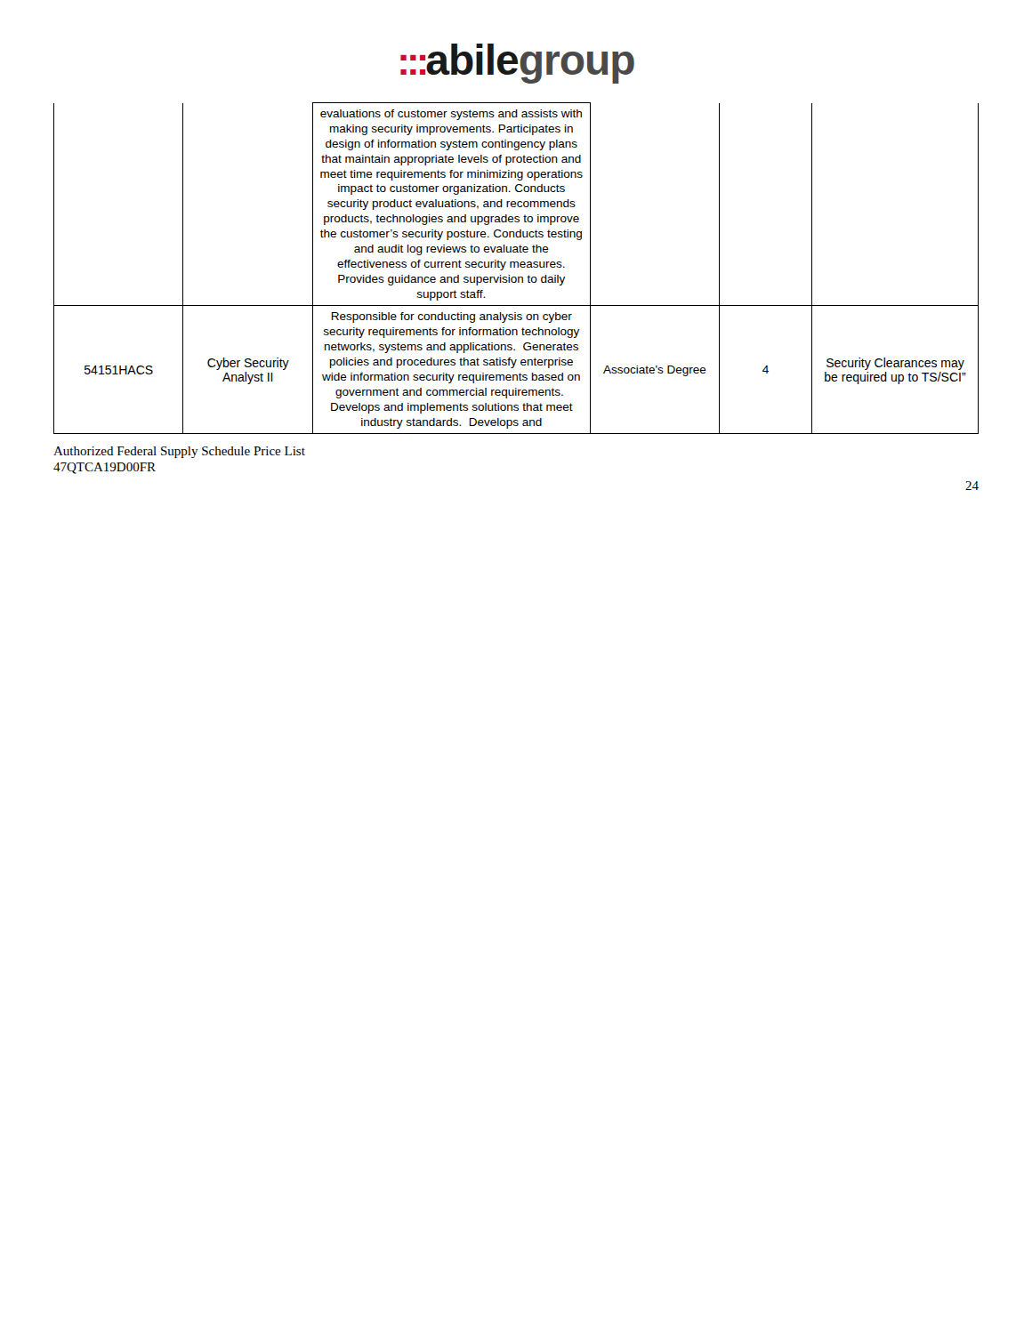::: abile group
| | | evaluations of customer systems and assists with making security improvements. Participates in design of information system contingency plans that maintain appropriate levels of protection and meet time requirements for minimizing operations impact to customer organization. Conducts security product evaluations, and recommends products, technologies and upgrades to improve the customer’s security posture. Conducts testing and audit log reviews to evaluate the effectiveness of current security measures. Provides guidance and supervision to daily support staff. | | | |
| 54151HACS | Cyber Security Analyst II | Responsible for conducting analysis on cyber security requirements for information technology networks, systems and applications. Generates policies and procedures that satisfy enterprise wide information security requirements based on government and commercial requirements. Develops and implements solutions that meet industry standards. Develops and | Associate's Degree | 4 | Security Clearances may be required up to TS/SCI” |
Authorized Federal Supply Schedule Price List
47QTCA19D00FR
24